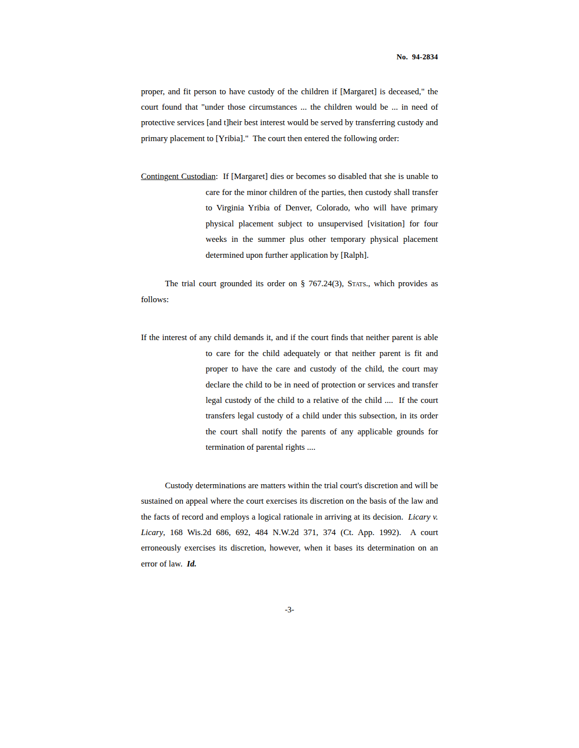No. 94-2834
proper, and fit person to have custody of the children if [Margaret] is deceased," the court found that "under those circumstances ... the children would be ... in need of protective services [and t]heir best interest would be served by transferring custody and primary placement to [Yribia]." The court then entered the following order:
Contingent Custodian: If [Margaret] dies or becomes so disabled that she is unable to care for the minor children of the parties, then custody shall transfer to Virginia Yribia of Denver, Colorado, who will have primary physical placement subject to unsupervised [visitation] for four weeks in the summer plus other temporary physical placement determined upon further application by [Ralph].
The trial court grounded its order on § 767.24(3), Stats., which provides as follows:
If the interest of any child demands it, and if the court finds that neither parent is able to care for the child adequately or that neither parent is fit and proper to have the care and custody of the child, the court may declare the child to be in need of protection or services and transfer legal custody of the child to a relative of the child .... If the court transfers legal custody of a child under this subsection, in its order the court shall notify the parents of any applicable grounds for termination of parental rights ....
Custody determinations are matters within the trial court's discretion and will be sustained on appeal where the court exercises its discretion on the basis of the law and the facts of record and employs a logical rationale in arriving at its decision. Licary v. Licary, 168 Wis.2d 686, 692, 484 N.W.2d 371, 374 (Ct. App. 1992). A court erroneously exercises its discretion, however, when it bases its determination on an error of law. Id.
-3-